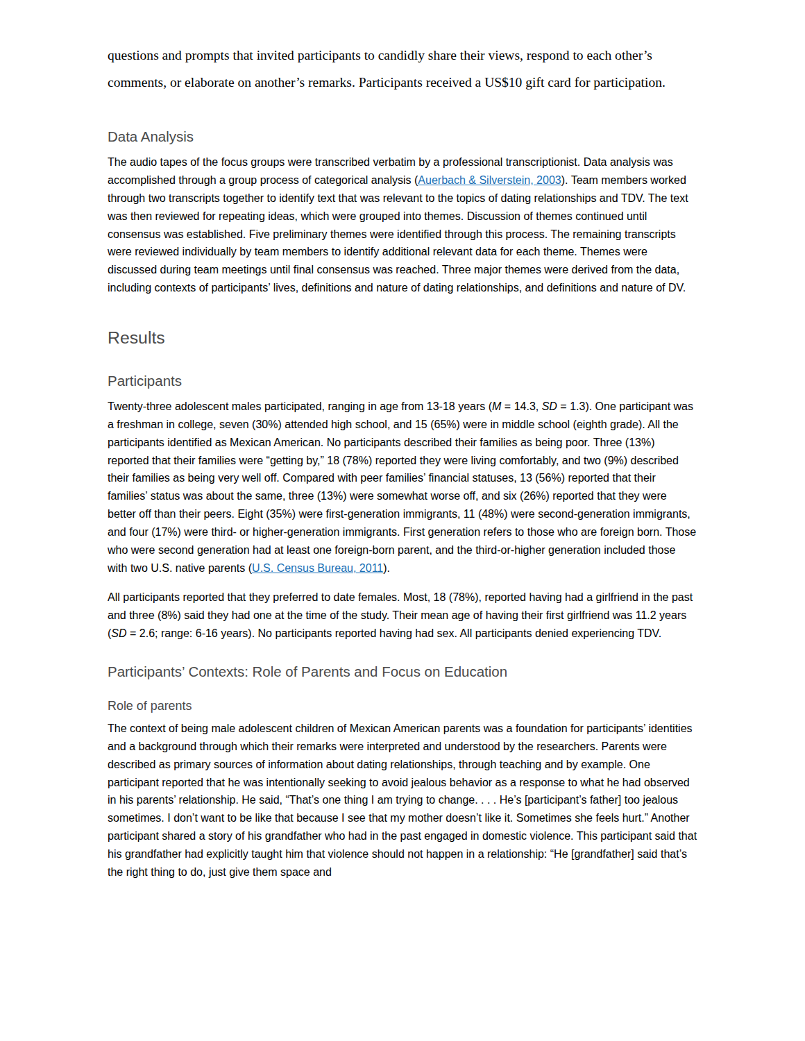questions and prompts that invited participants to candidly share their views, respond to each other’s comments, or elaborate on another’s remarks. Participants received a US$10 gift card for participation.
Data Analysis
The audio tapes of the focus groups were transcribed verbatim by a professional transcriptionist. Data analysis was accomplished through a group process of categorical analysis (Auerbach & Silverstein, 2003). Team members worked through two transcripts together to identify text that was relevant to the topics of dating relationships and TDV. The text was then reviewed for repeating ideas, which were grouped into themes. Discussion of themes continued until consensus was established. Five preliminary themes were identified through this process. The remaining transcripts were reviewed individually by team members to identify additional relevant data for each theme. Themes were discussed during team meetings until final consensus was reached. Three major themes were derived from the data, including contexts of participants’ lives, definitions and nature of dating relationships, and definitions and nature of DV.
Results
Participants
Twenty-three adolescent males participated, ranging in age from 13-18 years (M = 14.3, SD = 1.3). One participant was a freshman in college, seven (30%) attended high school, and 15 (65%) were in middle school (eighth grade). All the participants identified as Mexican American. No participants described their families as being poor. Three (13%) reported that their families were “getting by,” 18 (78%) reported they were living comfortably, and two (9%) described their families as being very well off. Compared with peer families’ financial statuses, 13 (56%) reported that their families’ status was about the same, three (13%) were somewhat worse off, and six (26%) reported that they were better off than their peers. Eight (35%) were first-generation immigrants, 11 (48%) were second-generation immigrants, and four (17%) were third- or higher-generation immigrants. First generation refers to those who are foreign born. Those who were second generation had at least one foreign-born parent, and the third-or-higher generation included those with two U.S. native parents (U.S. Census Bureau, 2011).
All participants reported that they preferred to date females. Most, 18 (78%), reported having had a girlfriend in the past and three (8%) said they had one at the time of the study. Their mean age of having their first girlfriend was 11.2 years (SD = 2.6; range: 6-16 years). No participants reported having had sex. All participants denied experiencing TDV.
Participants’ Contexts: Role of Parents and Focus on Education
Role of parents
The context of being male adolescent children of Mexican American parents was a foundation for participants’ identities and a background through which their remarks were interpreted and understood by the researchers. Parents were described as primary sources of information about dating relationships, through teaching and by example. One participant reported that he was intentionally seeking to avoid jealous behavior as a response to what he had observed in his parents’ relationship. He said, “That’s one thing I am trying to change. . . . He’s [participant’s father] too jealous sometimes. I don’t want to be like that because I see that my mother doesn’t like it. Sometimes she feels hurt.” Another participant shared a story of his grandfather who had in the past engaged in domestic violence. This participant said that his grandfather had explicitly taught him that violence should not happen in a relationship: “He [grandfather] said that’s the right thing to do, just give them space and